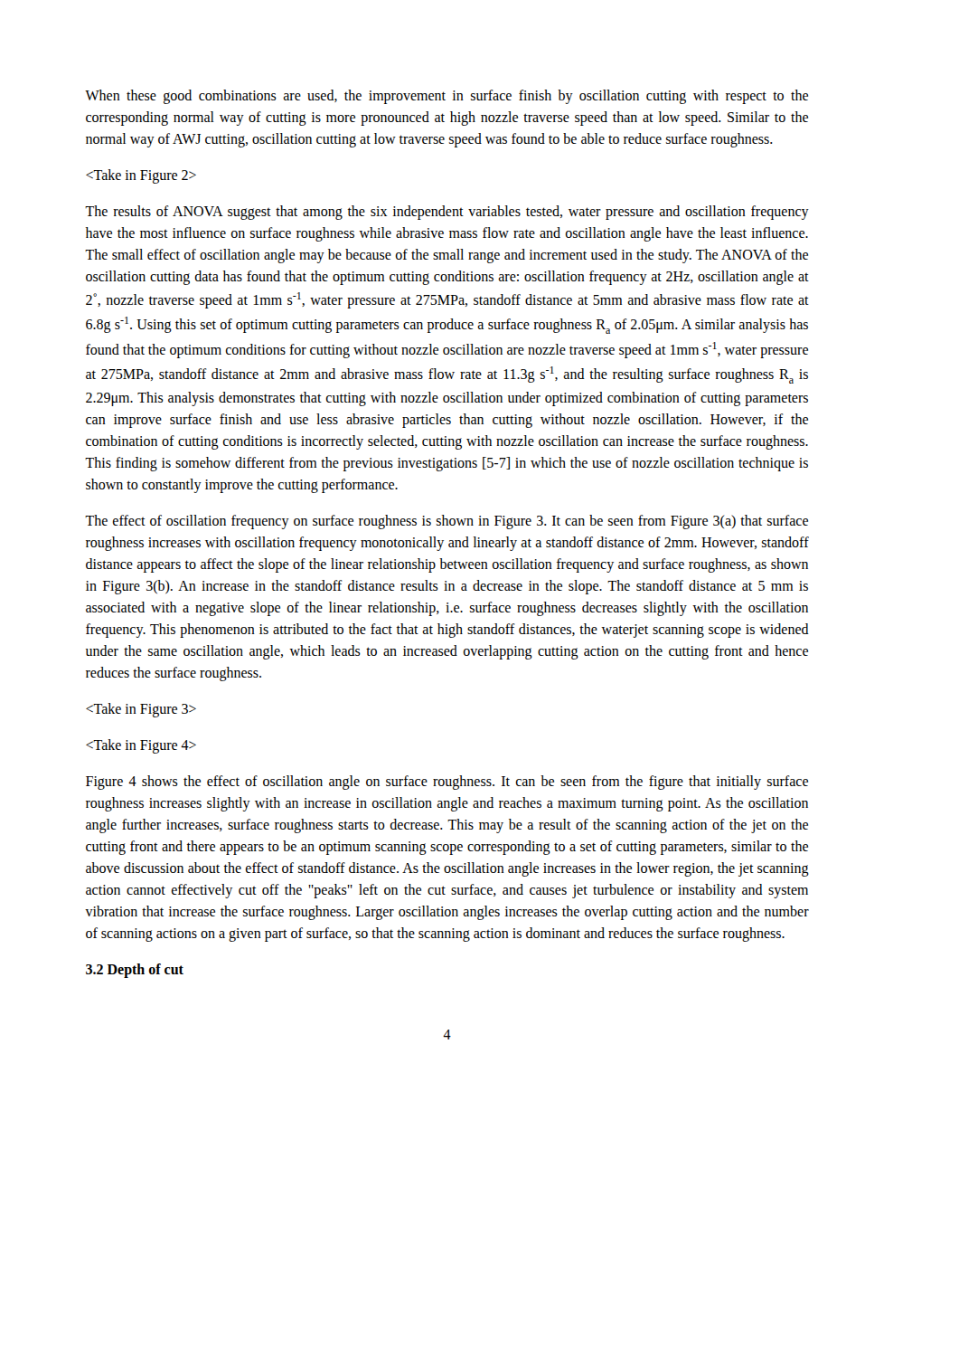When these good combinations are used, the improvement in surface finish by oscillation cutting with respect to the corresponding normal way of cutting is more pronounced at high nozzle traverse speed than at low speed. Similar to the normal way of AWJ cutting, oscillation cutting at low traverse speed was found to be able to reduce surface roughness.
<Take in Figure 2>
The results of ANOVA suggest that among the six independent variables tested, water pressure and oscillation frequency have the most influence on surface roughness while abrasive mass flow rate and oscillation angle have the least influence. The small effect of oscillation angle may be because of the small range and increment used in the study. The ANOVA of the oscillation cutting data has found that the optimum cutting conditions are: oscillation frequency at 2Hz, oscillation angle at 2˚, nozzle traverse speed at 1mm s-1, water pressure at 275MPa, standoff distance at 5mm and abrasive mass flow rate at 6.8g s-1. Using this set of optimum cutting parameters can produce a surface roughness Ra of 2.05μm. A similar analysis has found that the optimum conditions for cutting without nozzle oscillation are nozzle traverse speed at 1mm s-1, water pressure at 275MPa, standoff distance at 2mm and abrasive mass flow rate at 11.3g s-1, and the resulting surface roughness Ra is 2.29μm. This analysis demonstrates that cutting with nozzle oscillation under optimized combination of cutting parameters can improve surface finish and use less abrasive particles than cutting without nozzle oscillation. However, if the combination of cutting conditions is incorrectly selected, cutting with nozzle oscillation can increase the surface roughness. This finding is somehow different from the previous investigations [5-7] in which the use of nozzle oscillation technique is shown to constantly improve the cutting performance.
The effect of oscillation frequency on surface roughness is shown in Figure 3. It can be seen from Figure 3(a) that surface roughness increases with oscillation frequency monotonically and linearly at a standoff distance of 2mm. However, standoff distance appears to affect the slope of the linear relationship between oscillation frequency and surface roughness, as shown in Figure 3(b). An increase in the standoff distance results in a decrease in the slope. The standoff distance at 5 mm is associated with a negative slope of the linear relationship, i.e. surface roughness decreases slightly with the oscillation frequency. This phenomenon is attributed to the fact that at high standoff distances, the waterjet scanning scope is widened under the same oscillation angle, which leads to an increased overlapping cutting action on the cutting front and hence reduces the surface roughness.
<Take in Figure 3>
<Take in Figure 4>
Figure 4 shows the effect of oscillation angle on surface roughness. It can be seen from the figure that initially surface roughness increases slightly with an increase in oscillation angle and reaches a maximum turning point. As the oscillation angle further increases, surface roughness starts to decrease. This may be a result of the scanning action of the jet on the cutting front and there appears to be an optimum scanning scope corresponding to a set of cutting parameters, similar to the above discussion about the effect of standoff distance. As the oscillation angle increases in the lower region, the jet scanning action cannot effectively cut off the "peaks" left on the cut surface, and causes jet turbulence or instability and system vibration that increase the surface roughness. Larger oscillation angles increases the overlap cutting action and the number of scanning actions on a given part of surface, so that the scanning action is dominant and reduces the surface roughness.
3.2 Depth of cut
4